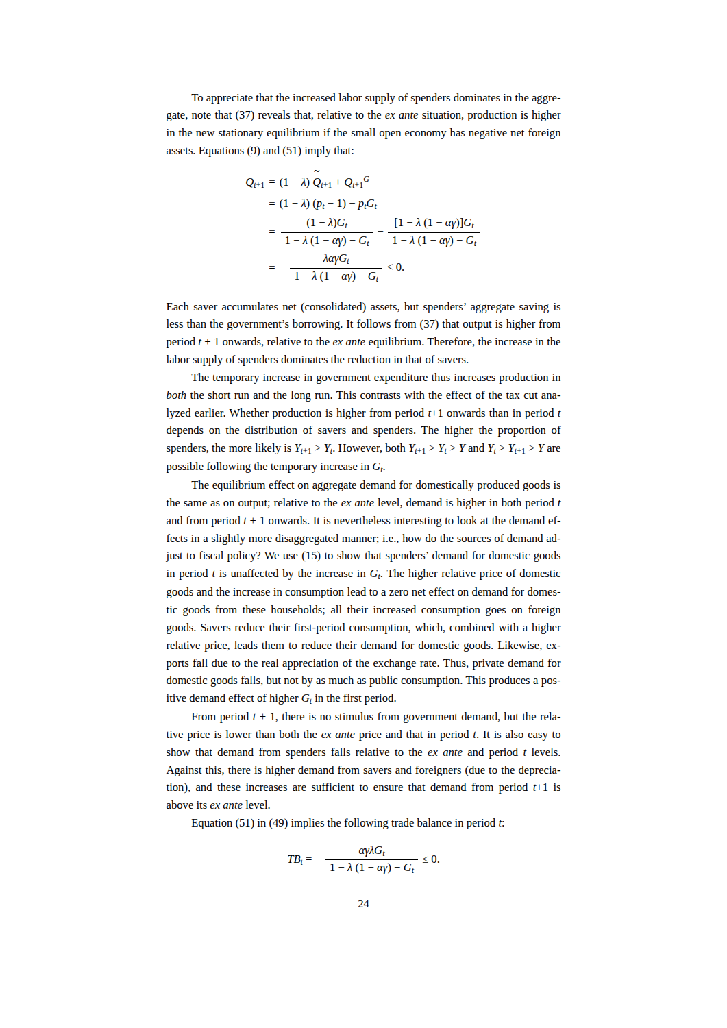To appreciate that the increased labor supply of spenders dominates in the aggregate, note that (37) reveals that, relative to the ex ante situation, production is higher in the new stationary equilibrium if the small open economy has negative net foreign assets. Equations (9) and (51) imply that:
| Q t +1 | = | (1 − λ ) ~ Q t +1 + Q t +1 G |
| | = | (1 − λ ) ( p t − 1) − p t G t |
| | = | (1 − λ ) G t 1 − λ (1 − αγ ) − G t − [1 − λ (1 − αγ )] G t 1 − λ (1 − αγ ) − G t |
| | = | − λαγG t 1 − λ (1 − αγ ) − G t < 0. |
Each saver accumulates net (consolidated) assets, but spenders’ aggregate saving is less than the government’s borrowing. It follows from (37) that output is higher from period t + 1 onwards, relative to the ex ante equilibrium. Therefore, the increase in the labor supply of spenders dominates the reduction in that of savers.
The temporary increase in government expenditure thus increases production in both the short run and the long run. This contrasts with the effect of the tax cut analyzed earlier. Whether production is higher from period t+1 onwards than in period t depends on the distribution of savers and spenders. The higher the proportion of spenders, the more likely is Yt+1 > Yt. However, both Yt+1 > Yt > Y and Yt > Yt+1 > Y are possible following the temporary increase in Gt.
The equilibrium effect on aggregate demand for domestically produced goods is the same as on output; relative to the ex ante level, demand is higher in both period t and from period t + 1 onwards. It is nevertheless interesting to look at the demand effects in a slightly more disaggregated manner; i.e., how do the sources of demand adjust to fiscal policy? We use (15) to show that spenders’ demand for domestic goods in period t is unaffected by the increase in Gt. The higher relative price of domestic goods and the increase in consumption lead to a zero net effect on demand for domestic goods from these households; all their increased consumption goes on foreign goods. Savers reduce their first-period consumption, which, combined with a higher relative price, leads them to reduce their demand for domestic goods. Likewise, exports fall due to the real appreciation of the exchange rate. Thus, private demand for domestic goods falls, but not by as much as public consumption. This produces a positive demand effect of higher Gt in the first period.
From period t + 1, there is no stimulus from government demand, but the relative price is lower than both the ex ante price and that in period t. It is also easy to show that demand from spenders falls relative to the ex ante and period t levels. Against this, there is higher demand from savers and foreigners (due to the depreciation), and these increases are sufficient to ensure that demand from period t+1 is above its ex ante level.
Equation (51) in (49) implies the following trade balance in period t:
TB t = − αγλG t 1 − λ (1 − αγ) − Gt ≤ 0.
24